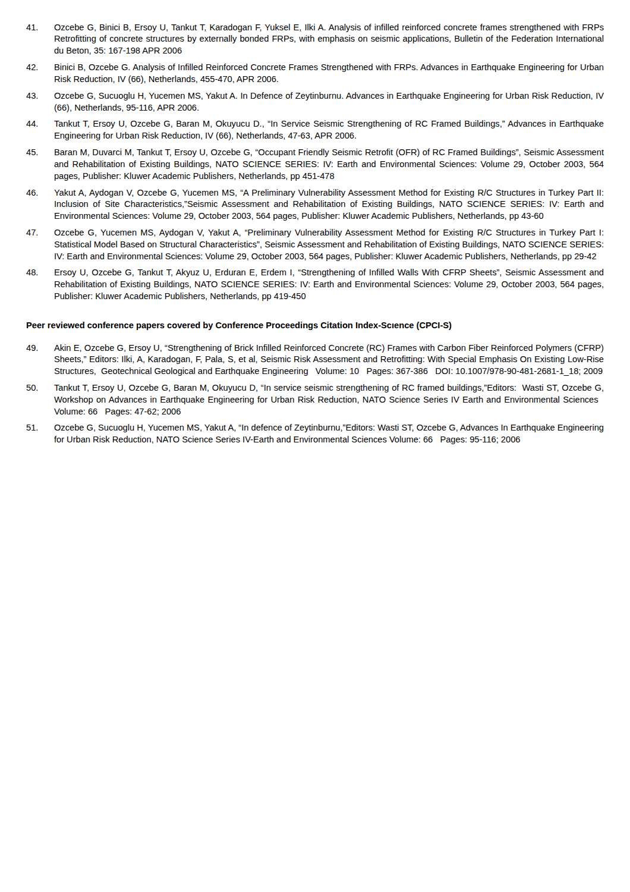41. Ozcebe G, Binici B, Ersoy U, Tankut T, Karadogan F, Yuksel E, Ilki A. Analysis of infilled reinforced concrete frames strengthened with FRPs Retrofitting of concrete structures by externally bonded FRPs, with emphasis on seismic applications, Bulletin of the Federation International du Beton, 35: 167-198 APR 2006
42. Binici B, Ozcebe G. Analysis of Infilled Reinforced Concrete Frames Strengthened with FRPs. Advances in Earthquake Engineering for Urban Risk Reduction, IV (66), Netherlands, 455-470, APR 2006.
43. Ozcebe G, Sucuoglu H, Yucemen MS, Yakut A. In Defence of Zeytinburnu. Advances in Earthquake Engineering for Urban Risk Reduction, IV (66), Netherlands, 95-116, APR 2006.
44. Tankut T, Ersoy U, Ozcebe G, Baran M, Okuyucu D., “In Service Seismic Strengthening of RC Framed Buildings,” Advances in Earthquake Engineering for Urban Risk Reduction, IV (66), Netherlands, 47-63, APR 2006.
45. Baran M, Duvarci M, Tankut T, Ersoy U, Ozcebe G, “Occupant Friendly Seismic Retrofit (OFR) of RC Framed Buildings”, Seismic Assessment and Rehabilitation of Existing Buildings, NATO SCIENCE SERIES: IV: Earth and Environmental Sciences: Volume 29, October 2003, 564 pages, Publisher: Kluwer Academic Publishers, Netherlands, pp 451-478
46. Yakut A, Aydogan V, Ozcebe G, Yucemen MS, “A Preliminary Vulnerability Assessment Method for Existing R/C Structures in Turkey Part II: Inclusion of Site Characteristics,”Seismic Assessment and Rehabilitation of Existing Buildings, NATO SCIENCE SERIES: IV: Earth and Environmental Sciences: Volume 29, October 2003, 564 pages, Publisher: Kluwer Academic Publishers, Netherlands, pp 43-60
47. Ozcebe G, Yucemen MS, Aydogan V, Yakut A, “Preliminary Vulnerability Assessment Method for Existing R/C Structures in Turkey Part I: Statistical Model Based on Structural Characteristics”, Seismic Assessment and Rehabilitation of Existing Buildings, NATO SCIENCE SERIES: IV: Earth and Environmental Sciences: Volume 29, October 2003, 564 pages, Publisher: Kluwer Academic Publishers, Netherlands, pp 29-42
48. Ersoy U, Ozcebe G, Tankut T, Akyuz U, Erduran E, Erdem I, “Strengthening of Infilled Walls With CFRP Sheets”, Seismic Assessment and Rehabilitation of Existing Buildings, NATO SCIENCE SERIES: IV: Earth and Environmental Sciences: Volume 29, October 2003, 564 pages, Publisher: Kluwer Academic Publishers, Netherlands, pp 419-450
Peer reviewed conference papers covered by Conference Proceedings Citation Index-Scıence (CPCI-S)
49. Akin E, Ozcebe G, Ersoy U, “Strengthening of Brick Infilled Reinforced Concrete (RC) Frames with Carbon Fiber Reinforced Polymers (CFRP) Sheets,” Editors: Ilki, A, Karadogan, F, Pala, S, et al, Seismic Risk Assessment and Retrofitting: With Special Emphasis On Existing Low-Rise Structures, Geotechnical Geological and Earthquake Engineering Volume: 10 Pages: 367-386 DOI: 10.1007/978-90-481-2681-1_18; 2009
50. Tankut T, Ersoy U, Ozcebe G, Baran M, Okuyucu D, “In service seismic strengthening of RC framed buildings,”Editors: Wasti ST, Ozcebe G, Workshop on Advances in Earthquake Engineering for Urban Risk Reduction, NATO Science Series IV Earth and Environmental Sciences Volume: 66 Pages: 47-62; 2006
51. Ozcebe G, Sucuoglu H, Yucemen MS, Yakut A, “In defence of Zeytinburnu,”Editors: Wasti ST, Ozcebe G, Advances In Earthquake Engineering for Urban Risk Reduction, NATO Science Series IV-Earth and Environmental Sciences Volume: 66 Pages: 95-116; 2006